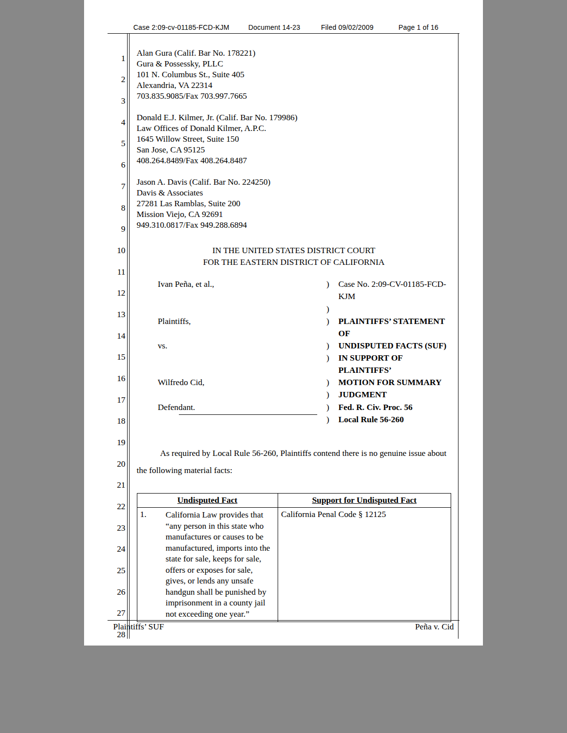Case 2:09-cv-01185-FCD-KJM Document 14-23 Filed 09/02/2009 Page 1 of 16
1
2
3
4
5
6
7
8
9
10
11
12
13
14
15
16
17
18
19
20
21
22
23
24
25
26
27
28
Alan Gura (Calif. Bar No. 178221)
Gura & Possessky, PLLC
101 N. Columbus St., Suite 405
Alexandria, VA 22314
703.835.9085/Fax 703.997.7665
Donald E.J. Kilmer, Jr. (Calif. Bar No. 179986)
Law Offices of Donald Kilmer, A.P.C.
1645 Willow Street, Suite 150
San Jose, CA 95125
408.264.8489/Fax 408.264.8487
Jason A. Davis (Calif. Bar No. 224250)
Davis & Associates
27281 Las Ramblas, Suite 200
Mission Viejo, CA 92691
949.310.0817/Fax 949.288.6894
IN THE UNITED STATES DISTRICT COURT
FOR THE EASTERN DISTRICT OF CALIFORNIA
| Ivan Peña, et al., | ) | Case No. 2:09-CV-01185-FCD-KJM |
| | ) | |
| Plaintiffs, | ) | PLAINTIFFS’ STATEMENT OF |
| vs. | ) | UNDISPUTED FACTS (SUF) |
| | ) | IN SUPPORT OF PLAINTIFFS’ |
| Wilfredo Cid, | ) | MOTION FOR SUMMARY |
| | ) | JUDGMENT |
| Defendant. | ) | Fed. R. Civ. Proc. 56 |
| | ) | Local Rule 56-260 |
As required by Local Rule 56-260, Plaintiffs contend there is no genuine issue about the following material facts:
| Undisputed Fact | Support for Undisputed Fact |
| --- | --- |
| 1. | California Law provides that “any person in this state who manufactures or causes to be manufactured, imports into the state for sale, keeps for sale, offers or exposes for sale, gives, or lends any unsafe handgun shall be punished by imprisonment in a county jail not exceeding one year.” | California Penal Code § 12125 |
Plaintiffs’ SUF
Peña v. Cid